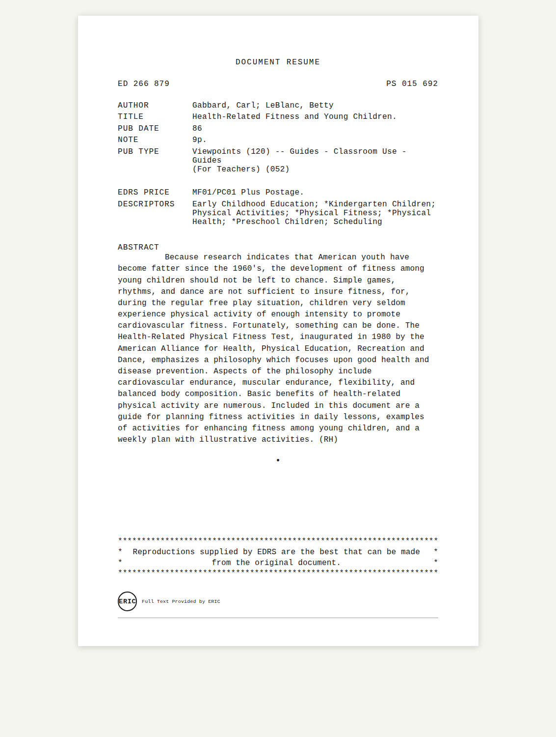DOCUMENT RESUME
ED 266 879 PS 015 692
| AUTHOR | Gabbard, Carl; LeBlanc, Betty |
| TITLE | Health-Related Fitness and Young Children. |
| PUB DATE | 86 |
| NOTE | 9p. |
| PUB TYPE | Viewpoints (120) -- Guides - Classroom Use - Guides (For Teachers) (052) |
| EDRS PRICE | MF01/PC01 Plus Postage. |
| DESCRIPTORS | Early Childhood Education; *Kindergarten Children; Physical Activities; *Physical Fitness; *Physical Health; *Preschool Children; Scheduling |
ABSTRACT
Because research indicates that American youth have become fatter since the 1960's, the development of fitness among young children should not be left to chance. Simple games, rhythms, and dance are not sufficient to insure fitness, for, during the regular free play situation, children very seldom experience physical activity of enough intensity to promote cardiovascular fitness. Fortunately, something can be done. The Health-Related Physical Fitness Test, inaugurated in 1980 by the American Alliance for Health, Physical Education, Recreation and Dance, emphasizes a philosophy which focuses upon good health and disease prevention. Aspects of the philosophy include cardiovascular endurance, muscular endurance, flexibility, and balanced body composition. Basic benefits of health-related physical activity are numerous. Included in this document are a guide for planning fitness activities in daily lessons, examples of activities for enhancing fitness among young children, and a weekly plan with illustrative activities. (RH)
•
***********************************************************************
* Reproductions supplied by EDRS are the best that can be made *
* from the original document. *
***********************************************************************
ERIC
Full Text Provided by ERIC